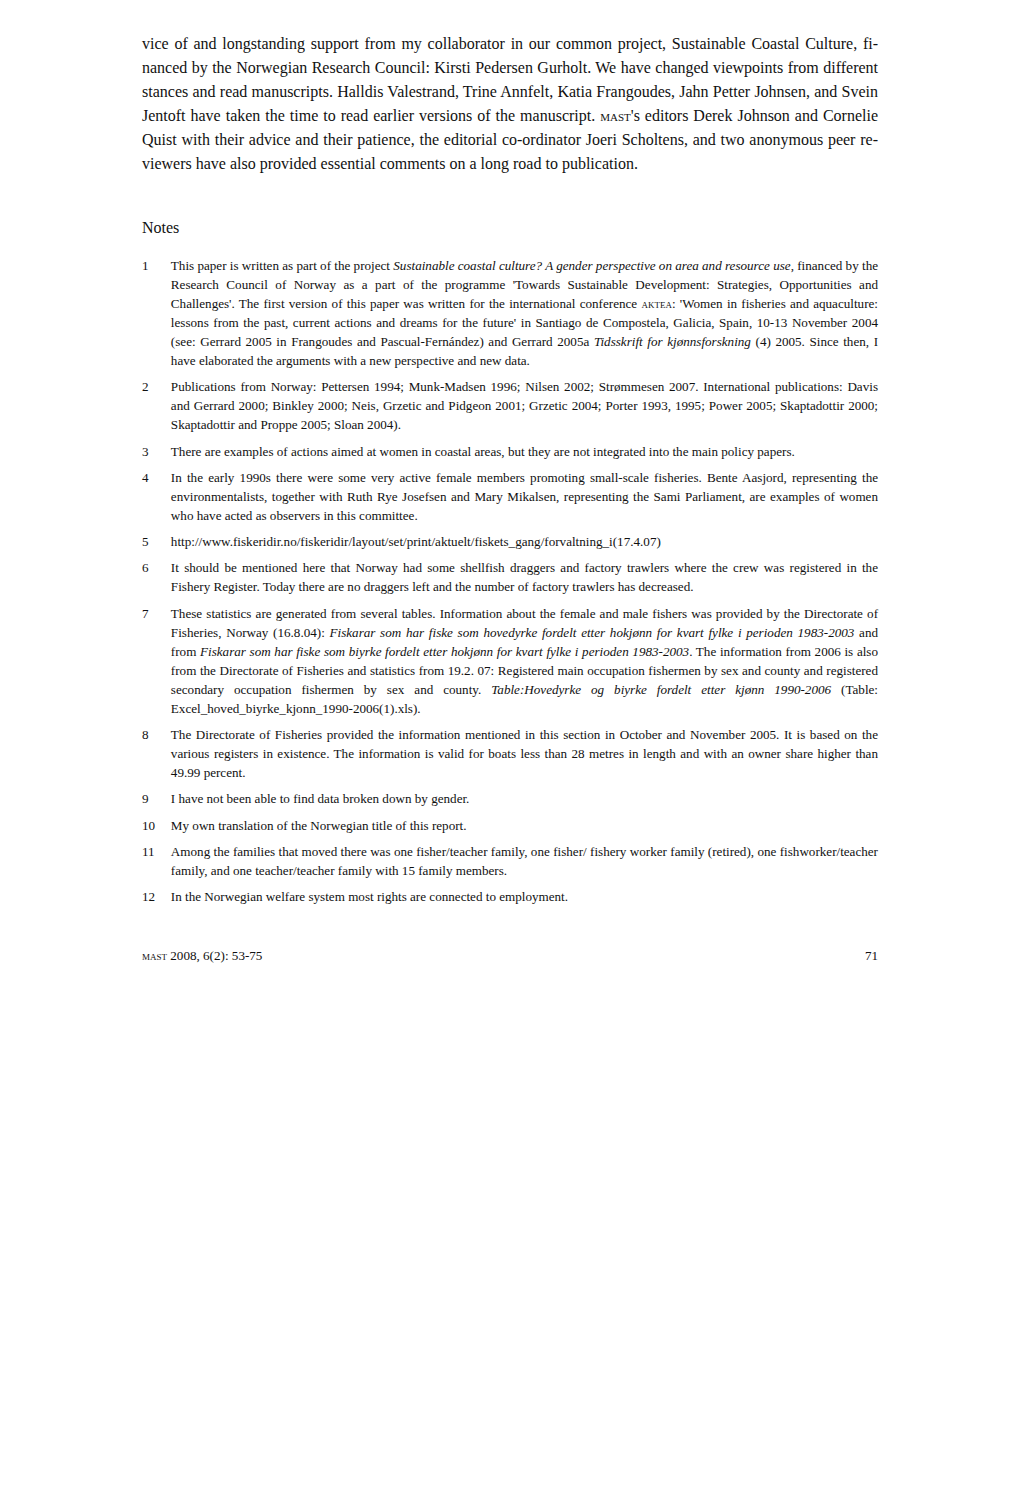vice of and longstanding support from my collaborator in our common project, Sustainable Coastal Culture, financed by the Norwegian Research Council: Kirsti Pedersen Gurholt. We have changed viewpoints from different stances and read manuscripts. Halldis Valestrand, Trine Annfelt, Katia Frangoudes, Jahn Petter Johnsen, and Svein Jentoft have taken the time to read earlier versions of the manuscript. mast's editors Derek Johnson and Cornelie Quist with their advice and their patience, the editorial co-ordinator Joeri Scholtens, and two anonymous peer reviewers have also provided essential comments on a long road to publication.
Notes
This paper is written as part of the project Sustainable coastal culture? A gender perspective on area and resource use, financed by the Research Council of Norway as a part of the programme 'Towards Sustainable Development: Strategies, Opportunities and Challenges'. The first version of this paper was written for the international conference aktea: 'Women in fisheries and aquaculture: lessons from the past, current actions and dreams for the future' in Santiago de Compostela, Galicia, Spain, 10-13 November 2004 (see: Gerrard 2005 in Frangoudes and Pascual-Fernández) and Gerrard 2005a Tidsskrift for kjønnsforskning (4) 2005. Since then, I have elaborated the arguments with a new perspective and new data.
Publications from Norway: Pettersen 1994; Munk-Madsen 1996; Nilsen 2002; Strømmesen 2007. International publications: Davis and Gerrard 2000; Binkley 2000; Neis, Grzetic and Pidgeon 2001; Grzetic 2004; Porter 1993, 1995; Power 2005; Skaptadottir 2000; Skaptadottir and Proppe 2005; Sloan 2004).
There are examples of actions aimed at women in coastal areas, but they are not integrated into the main policy papers.
In the early 1990s there were some very active female members promoting small-scale fisheries. Bente Aasjord, representing the environmentalists, together with Ruth Rye Josefsen and Mary Mikalsen, representing the Sami Parliament, are examples of women who have acted as observers in this committee.
http://www.fiskeridir.no/fiskeridir/layout/set/print/aktuelt/fiskets_gang/forvaltning_i(17.4.07)
It should be mentioned here that Norway had some shellfish draggers and factory trawlers where the crew was registered in the Fishery Register. Today there are no draggers left and the number of factory trawlers has decreased.
These statistics are generated from several tables. Information about the female and male fishers was provided by the Directorate of Fisheries, Norway (16.8.04): Fiskarar som har fiske som hovedyrke fordelt etter hokjønn for kvart fylke i perioden 1983-2003 and from Fiskarar som har fiske som biyrke fordelt etter hokjønn for kvart fylke i perioden 1983-2003. The information from 2006 is also from the Directorate of Fisheries and statistics from 19.2. 07: Registered main occupation fishermen by sex and county and registered secondary occupation fishermen by sex and county. Table:Hovedyrke og biyrke fordelt etter kjønn 1990-2006 (Table: Excel_hoved_biyrke_kjonn_1990-2006(1).xls).
The Directorate of Fisheries provided the information mentioned in this section in October and November 2005. It is based on the various registers in existence. The information is valid for boats less than 28 metres in length and with an owner share higher than 49.99 percent.
I have not been able to find data broken down by gender.
My own translation of the Norwegian title of this report.
Among the families that moved there was one fisher/teacher family, one fisher/ fishery worker family (retired), one fishworker/teacher family, and one teacher/teacher family with 15 family members.
In the Norwegian welfare system most rights are connected to employment.
mast 2008, 6(2): 53-75 71